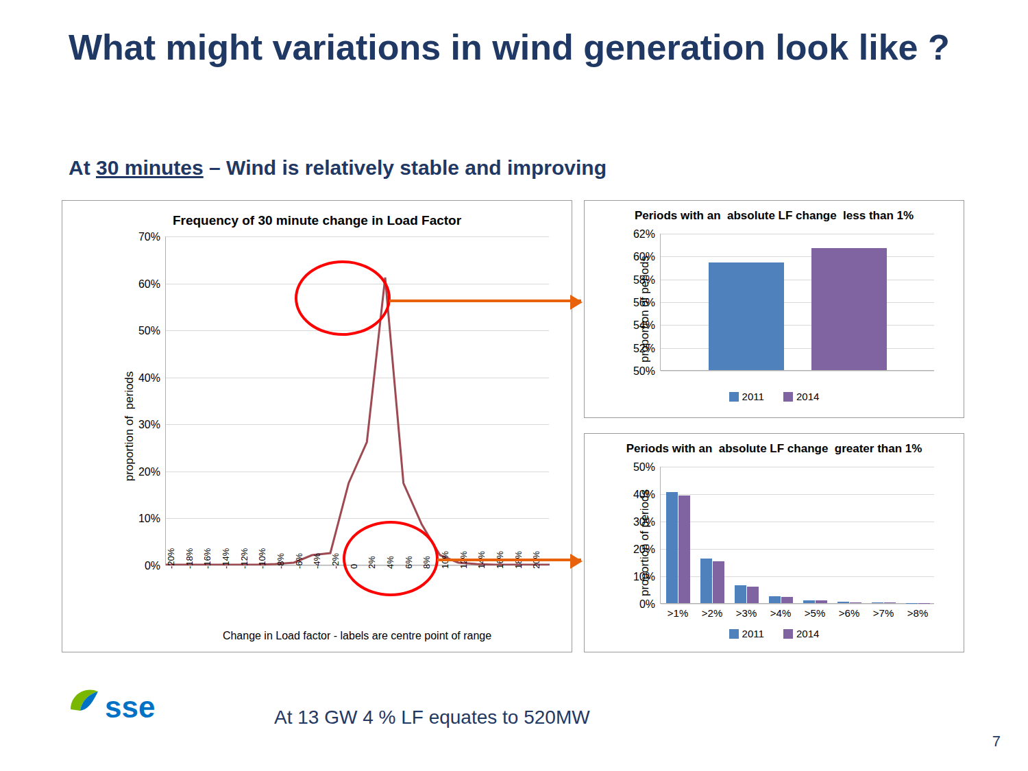What might variations in wind generation look like ?
At 30 minutes – Wind is relatively stable and improving
Frequency of 30 minute change in Load Factor
proportion of periods
70%
60%
50%
40%
30%
20%
10%
0%
-20% -18% -16% -14% -12% -10% -8% -6% -4% -2% 0 2% 4% 6% 8% 10% 12% 14% 16% 18% 20%
Change in Load factor - labels are centre point of range
Periods with an absolute LF change less than 1%
proportion of periods
62%
60%
58%
56%
54%
52%
50%
2011 2014
Periods with an absolute LF change greater than 1%
proportion of periods
50%
40%
30%
20%
10%
0%
>1% >2% >3% >4% >5% >6% >7% >8%
2011 2014
sse
At 13 GW 4 % LF equates to 520MW
7